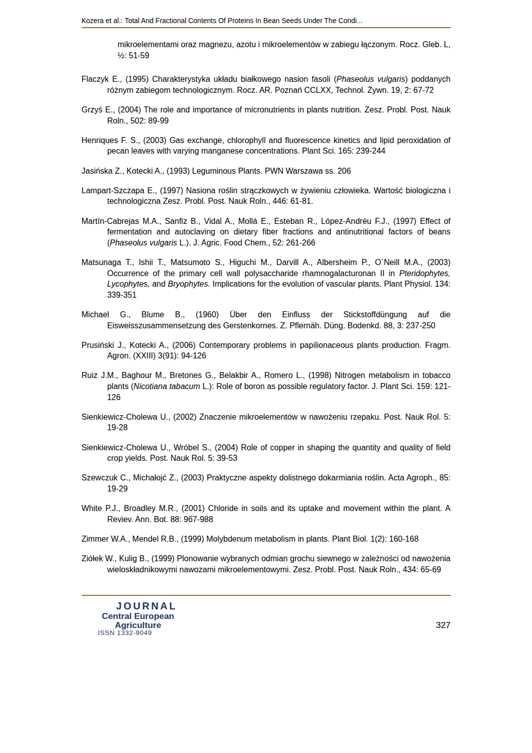Kozera et al.: Total And Fractional Contents Of Proteins In Bean Seeds Under The Condi...
mikroelementami oraz magnezu, azotu i mikroelementów w zabiegu łączonym. Rocz. Gleb. L, ½: 51-59
Flaczyk E., (1995) Charakterystyka układu białkowego nasion fasoli (Phaseolus vulgaris) poddanych różnym zabiegom technologicznym. Rocz. AR. Poznań CCLXX, Technol. Żywn. 19, 2: 67-72
Grzyś E., (2004) The role and importance of micronutrients in plants nutrition. Zesz. Probl. Post. Nauk Roln., 502: 89-99
Henriques F. S., (2003) Gas exchange, chlorophyll and fluorescence kinetics and lipid peroxidation of pecan leaves with varying manganese concentrations. Plant Sci. 165: 239-244
Jasińska Z., Kotecki A., (1993) Leguminous Plants. PWN Warszawa ss. 206
Lampart-Szczapa E., (1997) Nasiona roślin strączkowych w żywieniu człowieka. Wartość biologiczna i technologiczna Zesz. Probl. Post. Nauk Roln., 446: 61-81.
Martín-Cabrejas M.A., Sanfiz B., Vidal A., Mollá E., Esteban R., López-Andréu F.J., (1997) Effect of fermentation and autoclaving on dietary fiber fractions and antinutritional factors of beans (Phaseolus vulgaris L.). J. Agric. Food Chem., 52: 261-266
Matsunaga T., Ishii T., Matsumoto S., Higuchi M., Darvill A., Albersheim P., O`Neill M.A., (2003) Occurrence of the primary cell wall polysaccharide rhamnogalacturonan II in Pteridophytes, Lycophytes, and Bryophytes. Implications for the evolution of vascular plants. Plant Physiol. 134: 339-351
Michael G., Blume B., (1960) Über den Einfluss der Stickstoffdüngung auf die Eisweisszusammensetzung des Gerstenkornes. Z. Pflernäh. Düng. Bodenkd. 88, 3: 237-250
Prusiński J., Kotecki A., (2006) Contemporary problems in papilionaceous plants production. Fragm. Agron. (XXIII) 3(91): 94-126
Ruiz J.M., Baghour M., Bretones G., Belakbir A., Romero L., (1998) Nitrogen metabolism in tobacco plants (Nicotiana tabacum L.): Role of boron as possible regulatory factor. J. Plant Sci. 159: 121-126
Sienkiewicz-Cholewa U., (2002) Znaczenie mikroelementów w nawożeniu rzepaku. Post. Nauk Rol. 5: 19-28
Sienkiewicz-Cholewa U., Wróbel S., (2004) Role of copper in shaping the quantity and quality of field crop yields. Post. Nauk Rol. 5: 39-53
Szewczuk C., Michałojć Z., (2003) Praktyczne aspekty dolistnego dokarmiania roślin. Acta Agroph., 85: 19-29
White P.J., Broadley M.R., (2001) Chloride in soils and its uptake and movement within the plant. A Reviev. Ann. Bot. 88: 967-988
Zimmer W.A., Mendel R.B., (1999) Molybdenum metabolism in plants. Plant Biol. 1(2): 160-168
Ziółek W., Kulig B., (1999) Plonowanie wybranych odmian grochu siewnego w zależności od nawożenia wieloskładnikowymi nawozami mikroelementowymi. Zesz. Probl. Post. Nauk Roln., 434: 65-69
JOURNAL Central European Agriculture ISSN 1332-9049
327